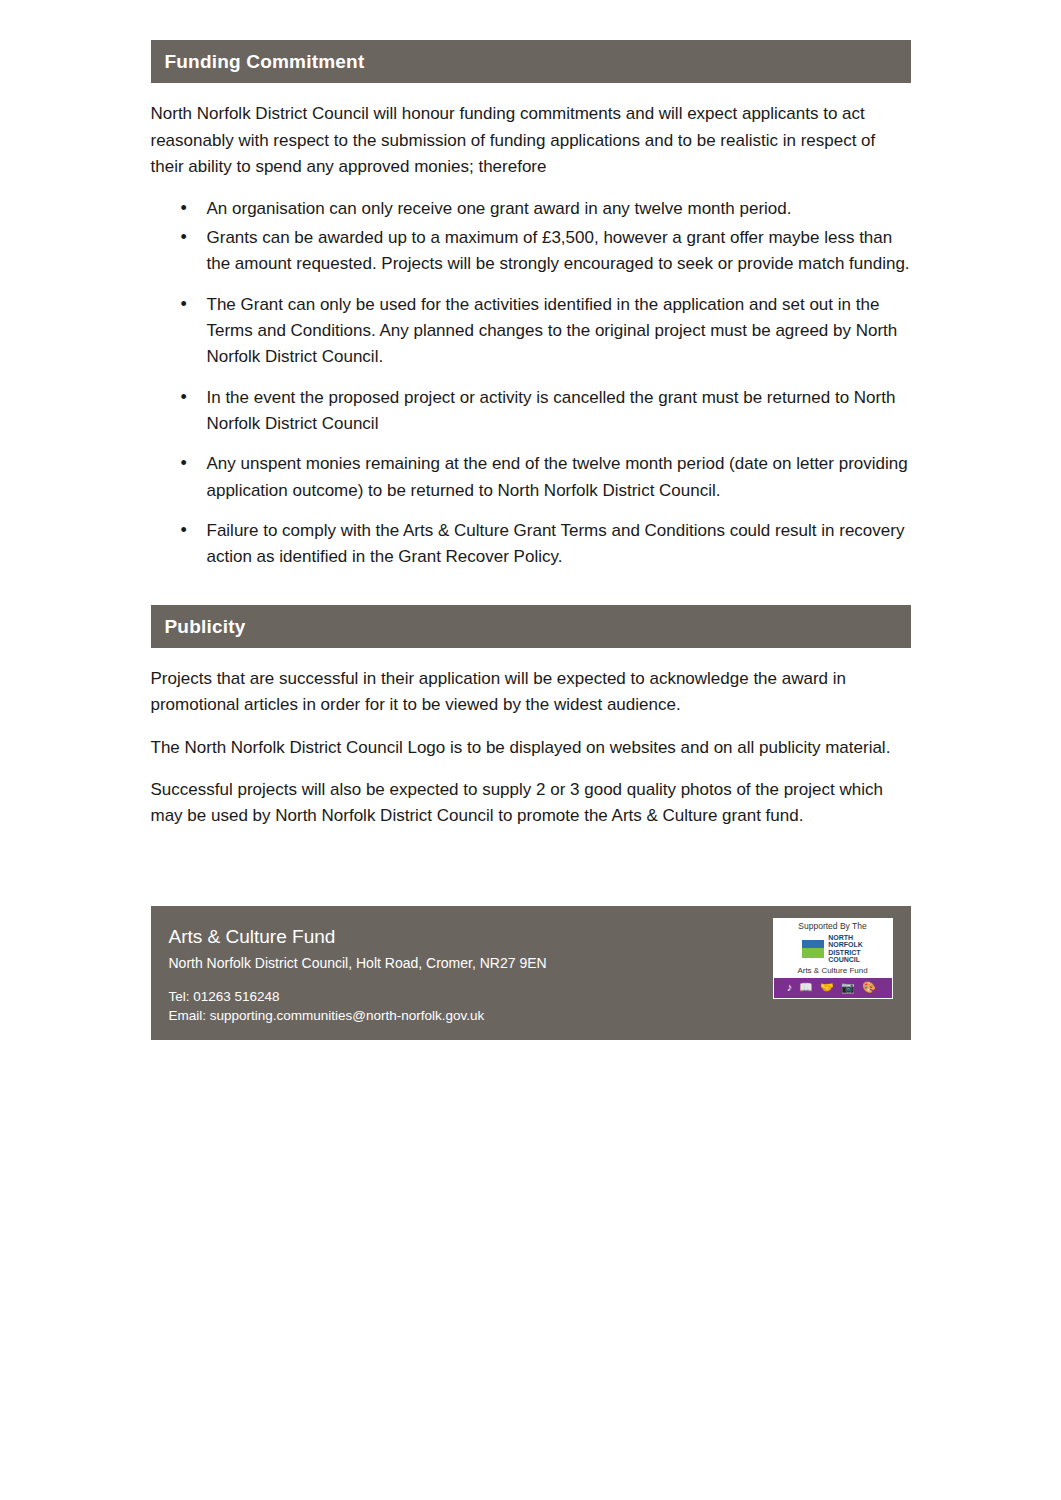Funding Commitment
North Norfolk District Council will honour funding commitments and will expect applicants to act reasonably with respect to the submission of funding applications and to be realistic in respect of their ability to spend any approved monies; therefore
An organisation can only receive one grant award in any twelve month period.
Grants can be awarded up to a maximum of £3,500, however a grant offer maybe less than the amount requested. Projects will be strongly encouraged to seek or provide match funding.
The Grant can only be used for the activities identified in the application and set out in the Terms and Conditions. Any planned changes to the original project must be agreed by North Norfolk District Council.
In the event the proposed project or activity is cancelled the grant must be returned to North Norfolk District Council
Any unspent monies remaining at the end of the twelve month period (date on letter providing application outcome) to be returned to North Norfolk District Council.
Failure to comply with the Arts & Culture Grant Terms and Conditions could result in recovery action as identified in the Grant Recover Policy.
Publicity
Projects that are successful in their application will be expected to acknowledge the award in promotional articles in order for it to be viewed by the widest audience.
The North Norfolk District Council Logo is to be displayed on websites and on all publicity material.
Successful projects will also be expected to supply 2 or 3 good quality photos of the project which may be used by North Norfolk District Council to promote the Arts & Culture grant fund.
Arts & Culture Fund
North Norfolk District Council, Holt Road, Cromer, NR27 9EN
Tel: 01263 516248
Email: supporting.communities@north-norfolk.gov.uk
Supported By The
NORTH
NORFOLK
DISTRICT
COUNCIL
Arts & Culture Fund
♪ 📖 🤝 📷 🎨